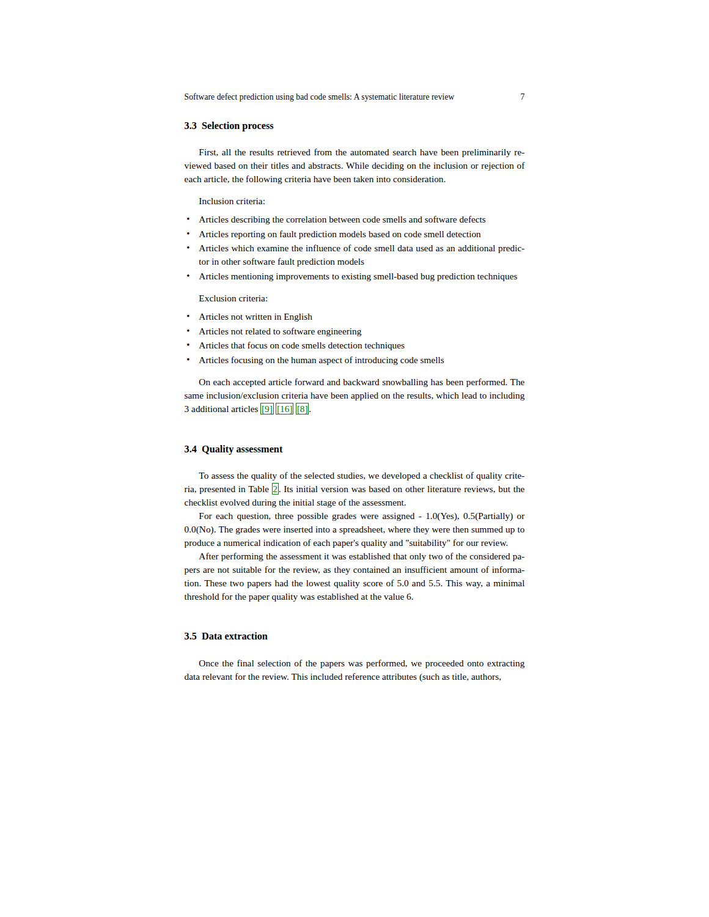Software defect prediction using bad code smells: A systematic literature review 7
3.3 Selection process
First, all the results retrieved from the automated search have been preliminarily reviewed based on their titles and abstracts. While deciding on the inclusion or rejection of each article, the following criteria have been taken into consideration.
Inclusion criteria:
Articles describing the correlation between code smells and software defects
Articles reporting on fault prediction models based on code smell detection
Articles which examine the influence of code smell data used as an additional predictor in other software fault prediction models
Articles mentioning improvements to existing smell-based bug prediction techniques
Exclusion criteria:
Articles not written in English
Articles not related to software engineering
Articles that focus on code smells detection techniques
Articles focusing on the human aspect of introducing code smells
On each accepted article forward and backward snowballing has been performed. The same inclusion/exclusion criteria have been applied on the results, which lead to including 3 additional articles [9] [16] [8].
3.4 Quality assessment
To assess the quality of the selected studies, we developed a checklist of quality criteria, presented in Table 2. Its initial version was based on other literature reviews, but the checklist evolved during the initial stage of the assessment.
For each question, three possible grades were assigned - 1.0(Yes), 0.5(Partially) or 0.0(No). The grades were inserted into a spreadsheet, where they were then summed up to produce a numerical indication of each paper's quality and "suitability" for our review.
After performing the assessment it was established that only two of the considered papers are not suitable for the review, as they contained an insufficient amount of information. These two papers had the lowest quality score of 5.0 and 5.5. This way, a minimal threshold for the paper quality was established at the value 6.
3.5 Data extraction
Once the final selection of the papers was performed, we proceeded onto extracting data relevant for the review. This included reference attributes (such as title, authors,